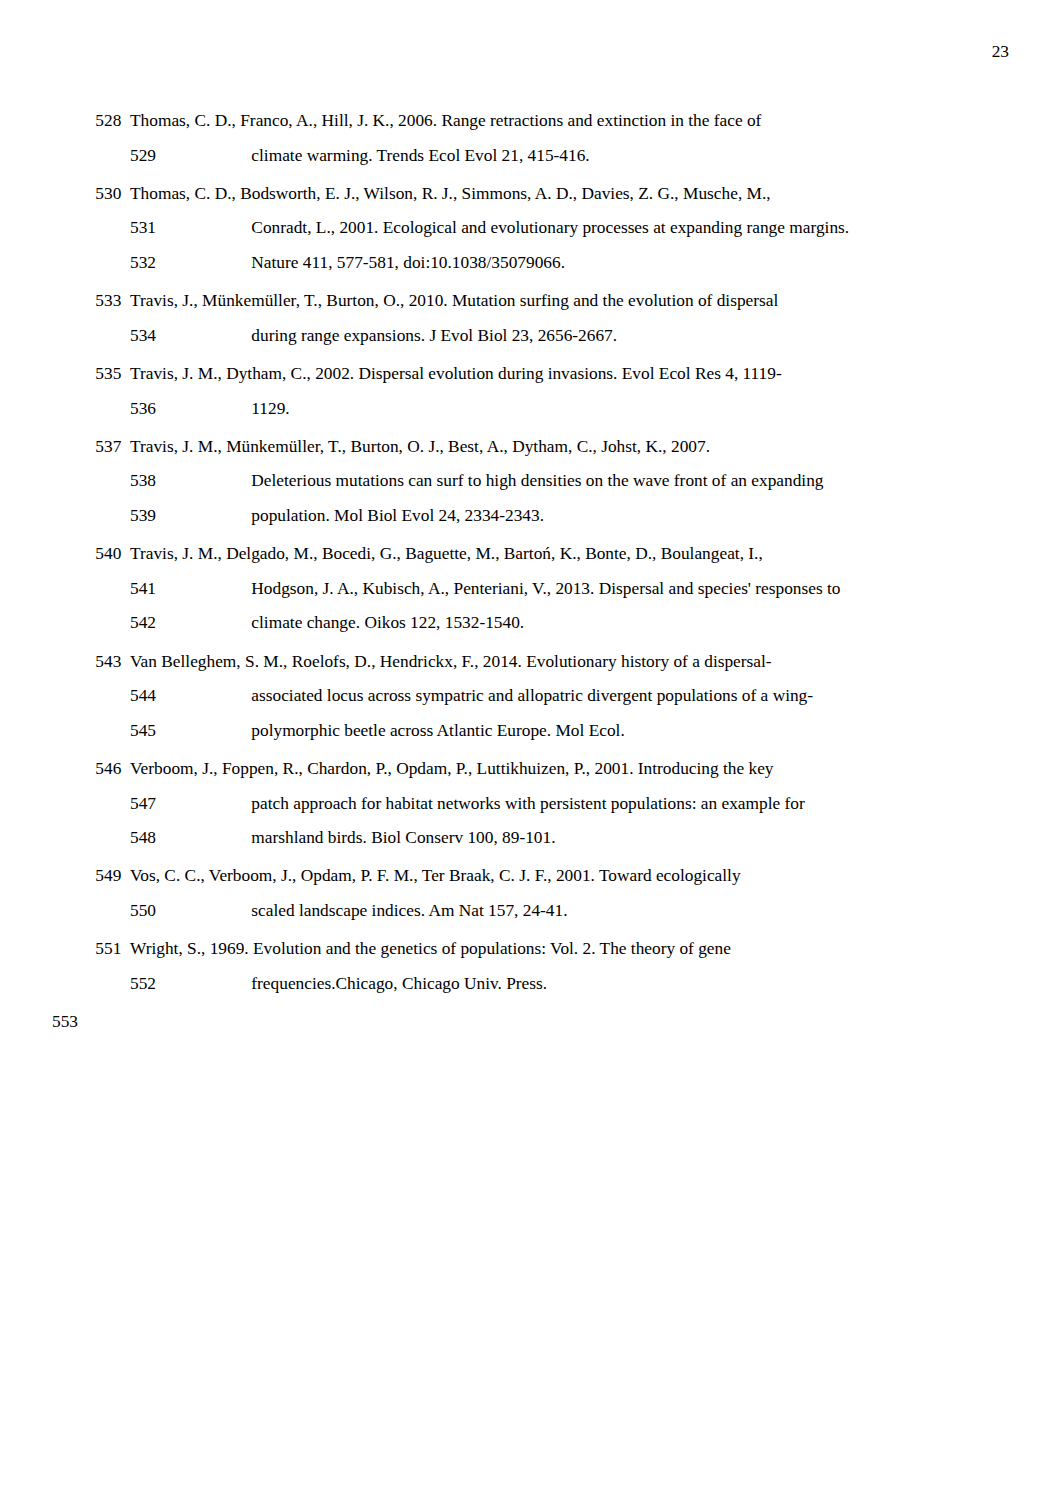23
Thomas, C. D., Franco, A., Hill, J. K., 2006. Range retractions and extinction in the face of climate warming. Trends Ecol Evol 21, 415-416.
Thomas, C. D., Bodsworth, E. J., Wilson, R. J., Simmons, A. D., Davies, Z. G., Musche, M., Conradt, L., 2001. Ecological and evolutionary processes at expanding range margins. Nature 411, 577-581, doi:10.1038/35079066.
Travis, J., Münkemüller, T., Burton, O., 2010. Mutation surfing and the evolution of dispersal during range expansions. J Evol Biol 23, 2656-2667.
Travis, J. M., Dytham, C., 2002. Dispersal evolution during invasions. Evol Ecol Res 4, 1119- 1129.
Travis, J. M., Münkemüller, T., Burton, O. J., Best, A., Dytham, C., Johst, K., 2007. Deleterious mutations can surf to high densities on the wave front of an expanding population. Mol Biol Evol 24, 2334-2343.
Travis, J. M., Delgado, M., Bocedi, G., Baguette, M., Bartoń, K., Bonte, D., Boulangeat, I., Hodgson, J. A., Kubisch, A., Penteriani, V., 2013. Dispersal and species' responses to climate change. Oikos 122, 1532-1540.
Van Belleghem, S. M., Roelofs, D., Hendrickx, F., 2014. Evolutionary history of a dispersal- associated locus across sympatric and allopatric divergent populations of a wing- polymorphic beetle across Atlantic Europe. Mol Ecol.
Verboom, J., Foppen, R., Chardon, P., Opdam, P., Luttikhuizen, P., 2001. Introducing the key patch approach for habitat networks with persistent populations: an example for marshland birds. Biol Conserv 100, 89-101.
Vos, C. C., Verboom, J., Opdam, P. F. M., Ter Braak, C. J. F., 2001. Toward ecologically scaled landscape indices. Am Nat 157, 24-41.
Wright, S., 1969. Evolution and the genetics of populations: Vol. 2. The theory of gene frequencies.Chicago, Chicago Univ. Press.
553